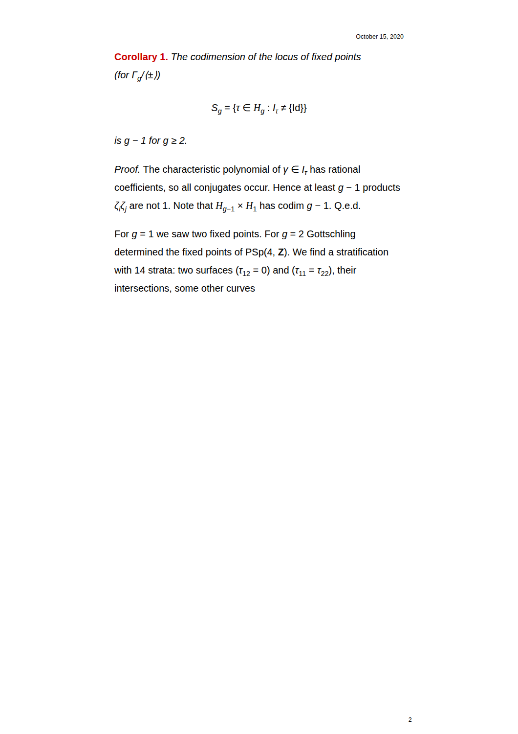October 15, 2020
Corollary 1. The codimension of the locus of fixed points (for Γg/⟨±⟩)
Sg = {τ ∈ Hg : Iτ ≠ {Id}}
is g − 1 for g ≥ 2.
Proof. The characteristic polynomial of γ ∈ Iτ has rational coefficients, so all conjugates occur. Hence at least g − 1 products ζiζj are not 1. Note that Hg−1 × H1 has codim g − 1. Q.e.d.
For g = 1 we saw two fixed points. For g = 2 Gottschling determined the fixed points of PSp(4, Z). We find a stratification with 14 strata: two surfaces (τ12 = 0) and (τ11 = τ22), their intersections, some other curves
2